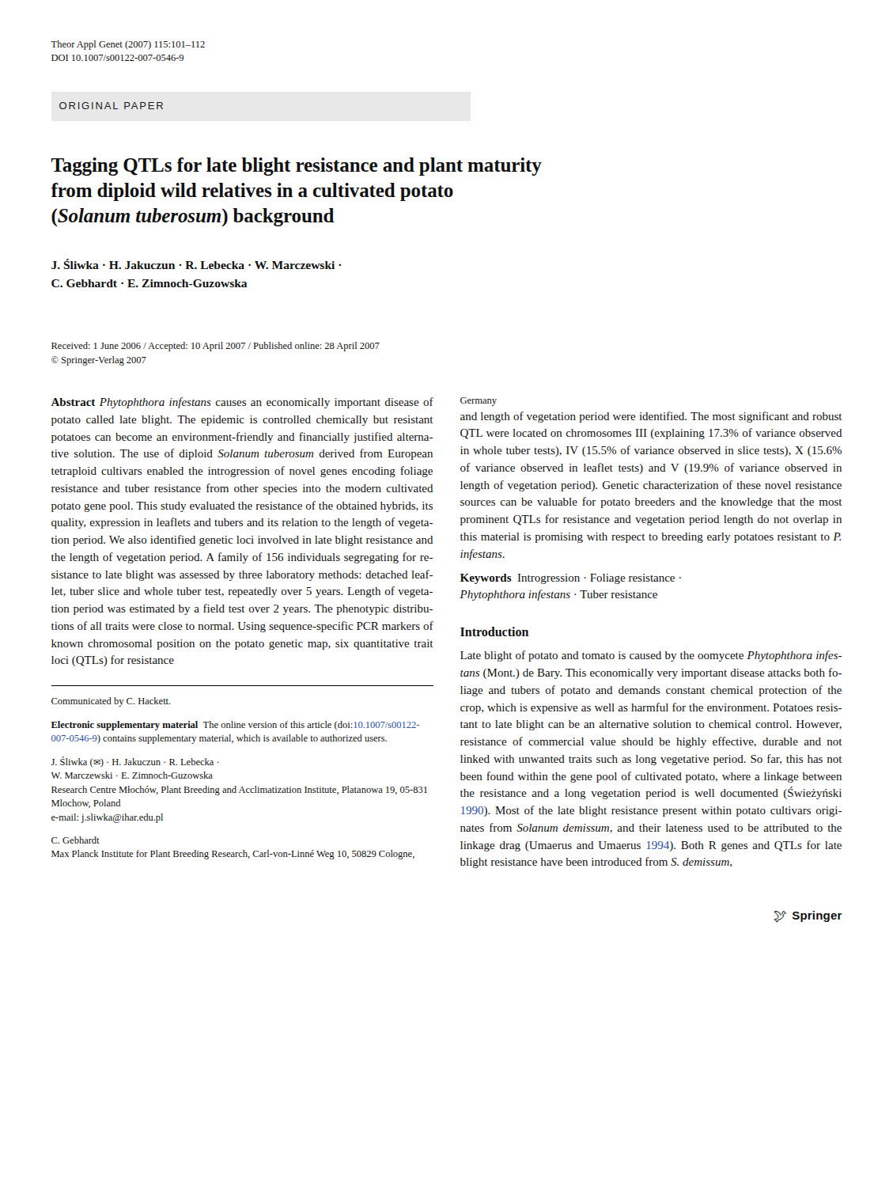Theor Appl Genet (2007) 115:101–112
DOI 10.1007/s00122-007-0546-9
Original Paper
Tagging QTLs for late blight resistance and plant maturity
from diploid wild relatives in a cultivated potato
(Solanum tuberosum) background
J. Śliwka · H. Jakuczun · R. Lebecka · W. Marczewski ·
C. Gebhardt · E. Zimnoch-Guzowska
Received: 1 June 2006 / Accepted: 10 April 2007 / Published online: 28 April 2007
© Springer-Verlag 2007
Abstract Phytophthora infestans causes an economically important disease of potato called late blight. The epidemic is controlled chemically but resistant potatoes can become an environment-friendly and financially justified alternative solution. The use of diploid Solanum tuberosum derived from European tetraploid cultivars enabled the introgression of novel genes encoding foliage resistance and tuber resistance from other species into the modern cultivated potato gene pool. This study evaluated the resistance of the obtained hybrids, its quality, expression in leaflets and tubers and its relation to the length of vegetation period. We also identified genetic loci involved in late blight resistance and the length of vegetation period. A family of 156 individuals segregating for resistance to late blight was assessed by three laboratory methods: detached leaflet, tuber slice and whole tuber test, repeatedly over 5 years. Length of vegetation period was estimated by a field test over 2 years. The phenotypic distributions of all traits were close to normal. Using sequence-specific PCR markers of known chromosomal position on the potato genetic map, six quantitative trait loci (QTLs) for resistance
Communicated by C. Hackett.
Electronic supplementary material The online version of this article (doi:10.1007/s00122-007-0546-9) contains supplementary material, which is available to authorized users.
J. Śliwka (✉) · H. Jakuczun · R. Lebecka ·
W. Marczewski · E. Zimnoch-Guzowska
Research Centre Młochów, Plant Breeding and Acclimatization Institute, Platanowa 19, 05-831 Mlochow, Poland
e-mail: j.sliwka@ihar.edu.pl
C. Gebhardt
Max Planck Institute for Plant Breeding Research, Carl-von-Linné Weg 10, 50829 Cologne, Germany
and length of vegetation period were identified. The most significant and robust QTL were located on chromosomes III (explaining 17.3% of variance observed in whole tuber tests), IV (15.5% of variance observed in slice tests), X (15.6% of variance observed in leaflet tests) and V (19.9% of variance observed in length of vegetation period). Genetic characterization of these novel resistance sources can be valuable for potato breeders and the knowledge that the most prominent QTLs for resistance and vegetation period length do not overlap in this material is promising with respect to breeding early potatoes resistant to P. infestans.
Keywords Introgression · Foliage resistance ·
Phytophthora infestans · Tuber resistance
Introduction
Late blight of potato and tomato is caused by the oomycete Phytophthora infestans (Mont.) de Bary. This economically very important disease attacks both foliage and tubers of potato and demands constant chemical protection of the crop, which is expensive as well as harmful for the environment. Potatoes resistant to late blight can be an alternative solution to chemical control. However, resistance of commercial value should be highly effective, durable and not linked with unwanted traits such as long vegetative period. So far, this has not been found within the gene pool of cultivated potato, where a linkage between the resistance and a long vegetation period is well documented (Świeżyński 1990). Most of the late blight resistance present within potato cultivars originates from Solanum demissum, and their lateness used to be attributed to the linkage drag (Umaerus and Umaerus 1994). Both R genes and QTLs for late blight resistance have been introduced from S. demissum,
🕊Springer